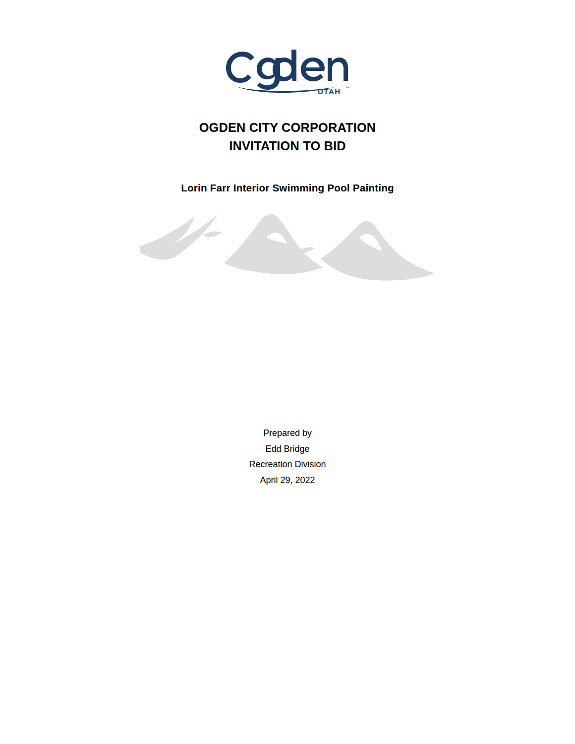UTAH ™
OGDEN CITY CORPORATION
INVITATION TO BID
Lorin Farr Interior Swimming Pool Painting
Prepared by
Edd Bridge
Recreation Division
April 29, 2022